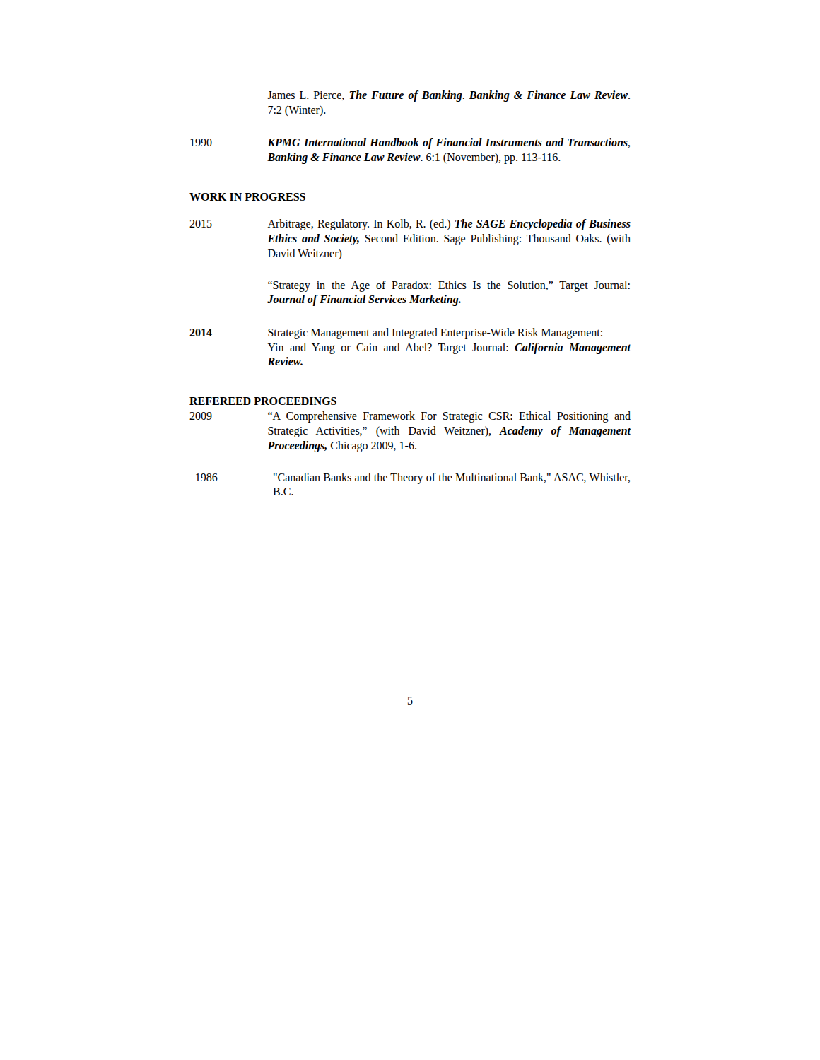James L. Pierce, The Future of Banking. Banking & Finance Law Review. 7:2 (Winter).
1990
KPMG International Handbook of Financial Instruments and Transactions, Banking & Finance Law Review. 6:1 (November), pp. 113-116.
WORK IN PROGRESS
2015
Arbitrage, Regulatory. In Kolb, R. (ed.) The SAGE Encyclopedia of Business Ethics and Society, Second Edition. Sage Publishing: Thousand Oaks. (with David Weitzner)
“Strategy in the Age of Paradox: Ethics Is the Solution,” Target Journal: Journal of Financial Services Marketing.
2014
Strategic Management and Integrated Enterprise-Wide Risk Management:
Yin and Yang or Cain and Abel? Target Journal: California Management Review.
REFEREED PROCEEDINGS
2009
“A Comprehensive Framework For Strategic CSR: Ethical Positioning and Strategic Activities,” (with David Weitzner), Academy of Management Proceedings, Chicago 2009, 1-6.
1986
"Canadian Banks and the Theory of the Multinational Bank," ASAC, Whistler, B.C.
5